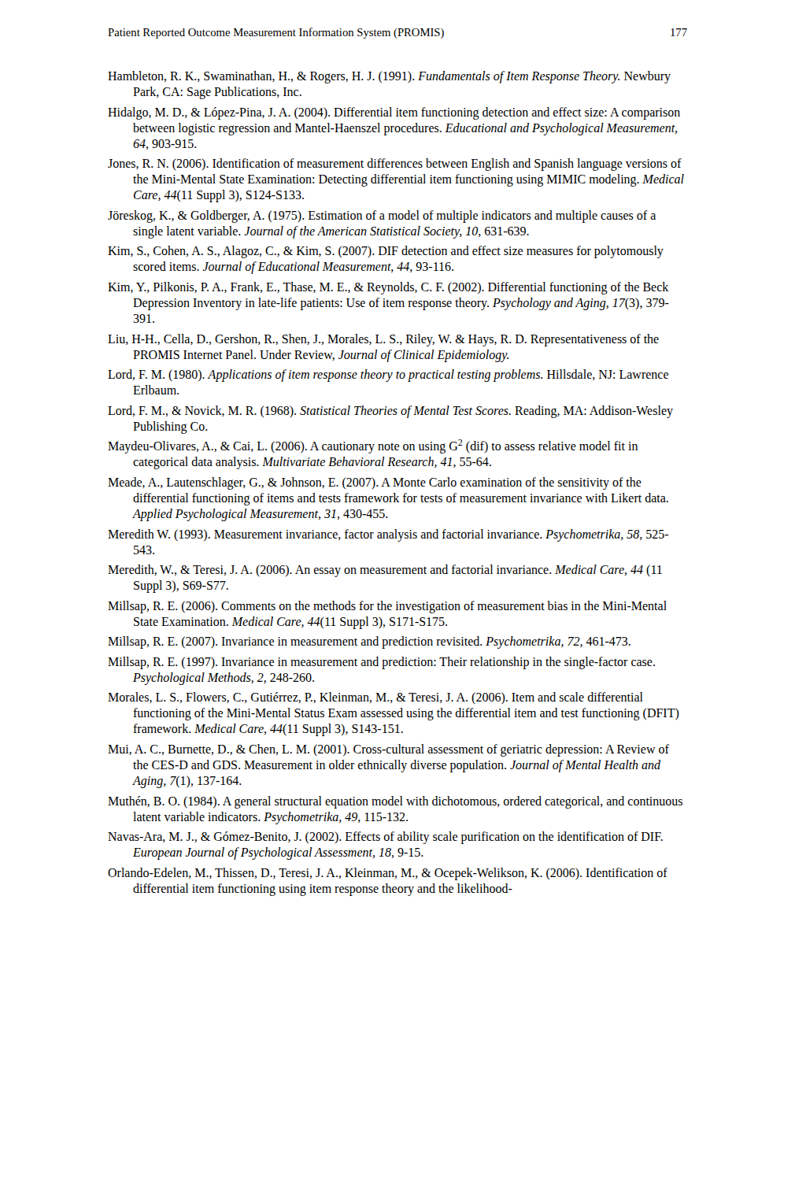Patient Reported Outcome Measurement Information System (PROMIS) 177
Hambleton, R. K., Swaminathan, H., & Rogers, H. J. (1991). Fundamentals of Item Response Theory. Newbury Park, CA: Sage Publications, Inc.
Hidalgo, M. D., & López-Pina, J. A. (2004). Differential item functioning detection and effect size: A comparison between logistic regression and Mantel-Haenszel procedures. Educational and Psychological Measurement, 64, 903-915.
Jones, R. N. (2006). Identification of measurement differences between English and Spanish language versions of the Mini-Mental State Examination: Detecting differential item functioning using MIMIC modeling. Medical Care, 44(11 Suppl 3), S124-S133.
Jöreskog, K., & Goldberger, A. (1975). Estimation of a model of multiple indicators and multiple causes of a single latent variable. Journal of the American Statistical Society, 10, 631-639.
Kim, S., Cohen, A. S., Alagoz, C., & Kim, S. (2007). DIF detection and effect size measures for polytomously scored items. Journal of Educational Measurement, 44, 93-116.
Kim, Y., Pilkonis, P. A., Frank, E., Thase, M. E., & Reynolds, C. F. (2002). Differential functioning of the Beck Depression Inventory in late-life patients: Use of item response theory. Psychology and Aging, 17(3), 379-391.
Liu, H-H., Cella, D., Gershon, R., Shen, J., Morales, L. S., Riley, W. & Hays, R. D. Representativeness of the PROMIS Internet Panel. Under Review, Journal of Clinical Epidemiology.
Lord, F. M. (1980). Applications of item response theory to practical testing problems. Hillsdale, NJ: Lawrence Erlbaum.
Lord, F. M., & Novick, M. R. (1968). Statistical Theories of Mental Test Scores. Reading, MA: Addison-Wesley Publishing Co.
Maydeu-Olivares, A., & Cai, L. (2006). A cautionary note on using G2 (dif) to assess relative model fit in categorical data analysis. Multivariate Behavioral Research, 41, 55-64.
Meade, A., Lautenschlager, G., & Johnson, E. (2007). A Monte Carlo examination of the sensitivity of the differential functioning of items and tests framework for tests of measurement invariance with Likert data. Applied Psychological Measurement, 31, 430-455.
Meredith W. (1993). Measurement invariance, factor analysis and factorial invariance. Psychometrika, 58, 525-543.
Meredith, W., & Teresi, J. A. (2006). An essay on measurement and factorial invariance. Medical Care, 44 (11 Suppl 3), S69-S77.
Millsap, R. E. (2006). Comments on the methods for the investigation of measurement bias in the Mini-Mental State Examination. Medical Care, 44(11 Suppl 3), S171-S175.
Millsap, R. E. (2007). Invariance in measurement and prediction revisited. Psychometrika, 72, 461-473.
Millsap, R. E. (1997). Invariance in measurement and prediction: Their relationship in the single-factor case. Psychological Methods, 2, 248-260.
Morales, L. S., Flowers, C., Gutiérrez, P., Kleinman, M., & Teresi, J. A. (2006). Item and scale differential functioning of the Mini-Mental Status Exam assessed using the differential item and test functioning (DFIT) framework. Medical Care, 44(11 Suppl 3), S143-151.
Mui, A. C., Burnette, D., & Chen, L. M. (2001). Cross-cultural assessment of geriatric depression: A Review of the CES-D and GDS. Measurement in older ethnically diverse population. Journal of Mental Health and Aging, 7(1), 137-164.
Muthén, B. O. (1984). A general structural equation model with dichotomous, ordered categorical, and continuous latent variable indicators. Psychometrika, 49, 115-132.
Navas-Ara, M. J., & Gómez-Benito, J. (2002). Effects of ability scale purification on the identification of DIF. European Journal of Psychological Assessment, 18, 9-15.
Orlando-Edelen, M., Thissen, D., Teresi, J. A., Kleinman, M., & Ocepek-Welikson, K. (2006). Identification of differential item functioning using item response theory and the likelihood-